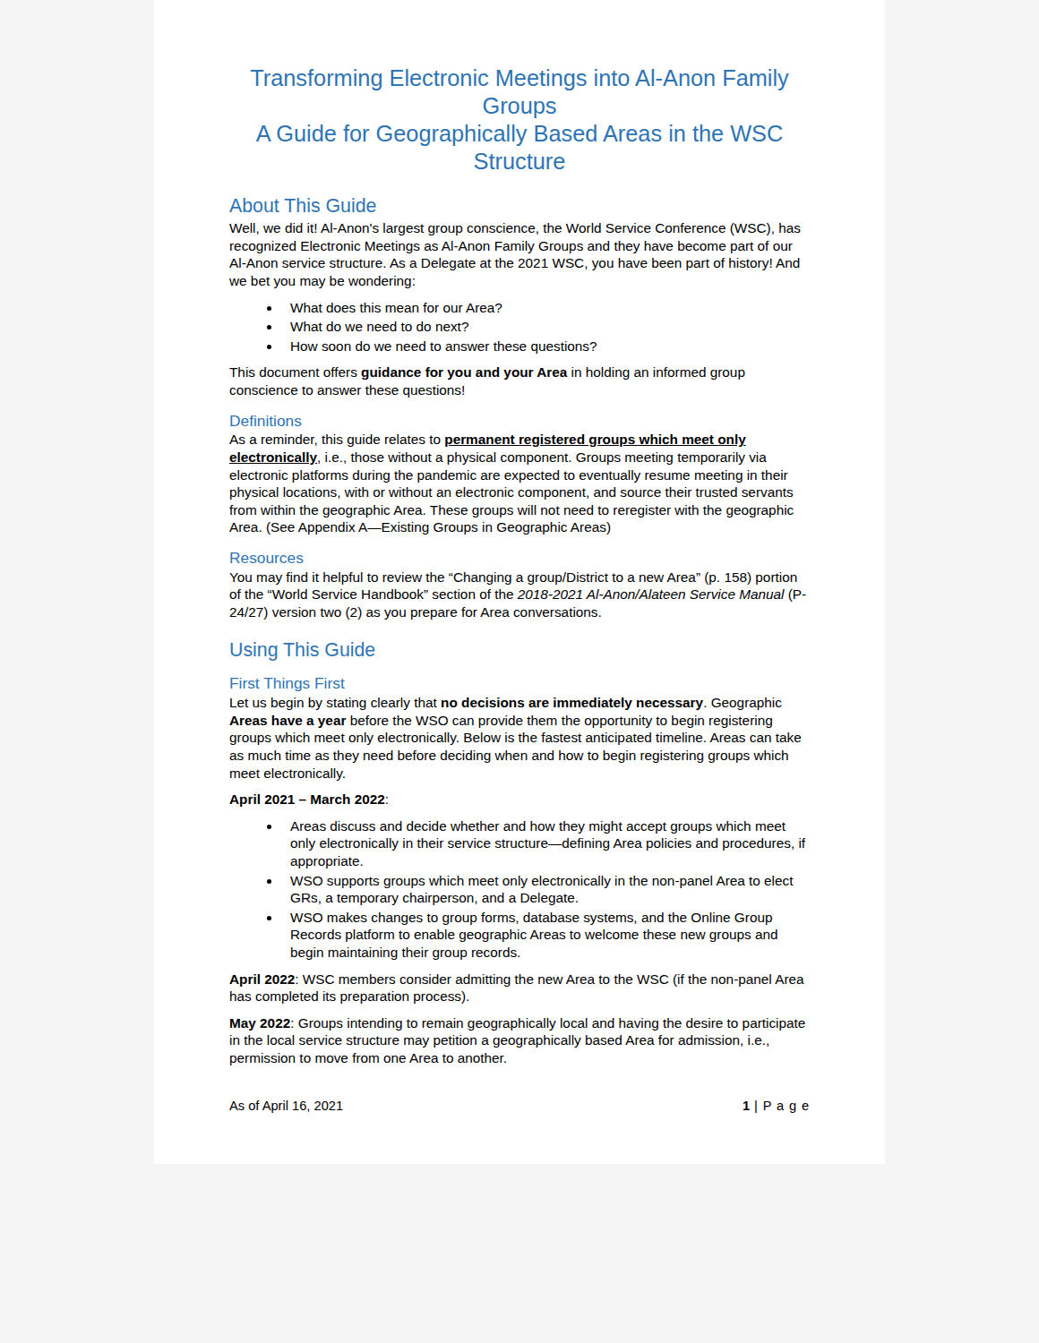Transforming Electronic Meetings into Al-Anon Family Groups
A Guide for Geographically Based Areas in the WSC Structure
About This Guide
Well, we did it! Al-Anon's largest group conscience, the World Service Conference (WSC), has recognized Electronic Meetings as Al-Anon Family Groups and they have become part of our Al-Anon service structure. As a Delegate at the 2021 WSC, you have been part of history! And we bet you may be wondering:
What does this mean for our Area?
What do we need to do next?
How soon do we need to answer these questions?
This document offers guidance for you and your Area in holding an informed group conscience to answer these questions!
Definitions
As a reminder, this guide relates to permanent registered groups which meet only electronically, i.e., those without a physical component. Groups meeting temporarily via electronic platforms during the pandemic are expected to eventually resume meeting in their physical locations, with or without an electronic component, and source their trusted servants from within the geographic Area. These groups will not need to reregister with the geographic Area. (See Appendix A—Existing Groups in Geographic Areas)
Resources
You may find it helpful to review the “Changing a group/District to a new Area” (p. 158) portion of the “World Service Handbook” section of the 2018-2021 Al-Anon/Alateen Service Manual (P-24/27) version two (2) as you prepare for Area conversations.
Using This Guide
First Things First
Let us begin by stating clearly that no decisions are immediately necessary. Geographic Areas have a year before the WSO can provide them the opportunity to begin registering groups which meet only electronically. Below is the fastest anticipated timeline. Areas can take as much time as they need before deciding when and how to begin registering groups which meet electronically.
April 2021 – March 2022:
Areas discuss and decide whether and how they might accept groups which meet only electronically in their service structure—defining Area policies and procedures, if appropriate.
WSO supports groups which meet only electronically in the non-panel Area to elect GRs, a temporary chairperson, and a Delegate.
WSO makes changes to group forms, database systems, and the Online Group Records platform to enable geographic Areas to welcome these new groups and begin maintaining their group records.
April 2022: WSC members consider admitting the new Area to the WSC (if the non-panel Area has completed its preparation process).
May 2022: Groups intending to remain geographically local and having the desire to participate in the local service structure may petition a geographically based Area for admission, i.e., permission to move from one Area to another.
As of April 16, 2021 1 | P a g e